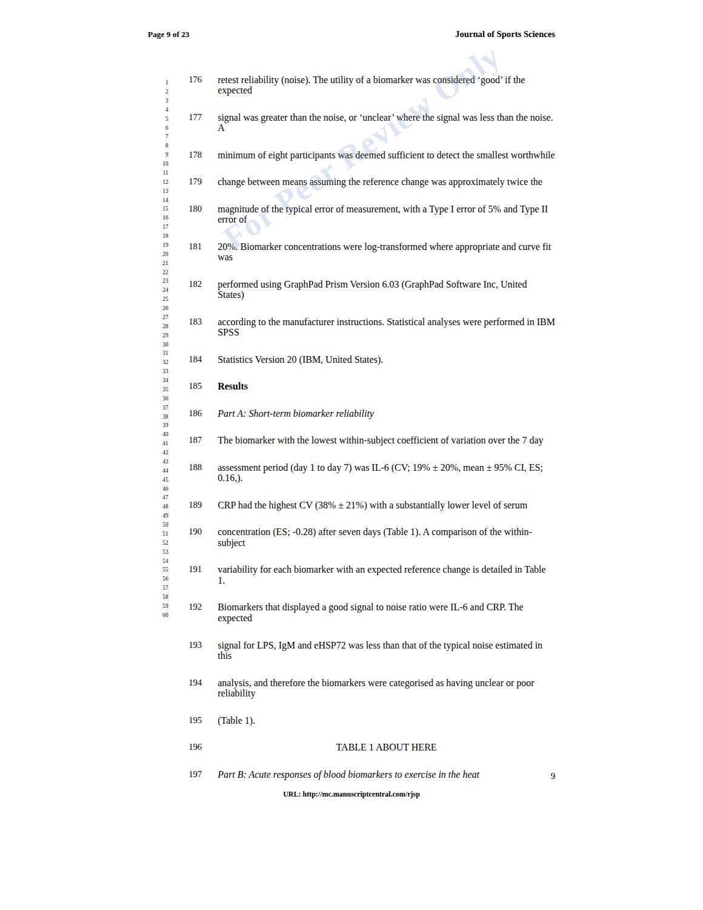Page 9 of 23 Journal of Sports Sciences
For Peer Review Only
1
2
3
4
5
6
7
8
9
10
11
12
13
14
15
16
17
18
19
20
21
22
23
24
25
26
27
28
29
30
31
32
33
34
35
36
37
38
39
40
41
42
43
44
45
46
47
48
49
50
51
52
53
54
55
56
57
58
59
60
176
retest reliability (noise). The utility of a biomarker was considered ‘good’ if the expected
177
signal was greater than the noise, or ‘unclear’ where the signal was less than the noise. A
178
minimum of eight participants was deemed sufficient to detect the smallest worthwhile
179
change between means assuming the reference change was approximately twice the
180
magnitude of the typical error of measurement, with a Type I error of 5% and Type II error of
181
20%. Biomarker concentrations were log-transformed where appropriate and curve fit was
182
performed using GraphPad Prism Version 6.03 (GraphPad Software Inc, United States)
183
according to the manufacturer instructions. Statistical analyses were performed in IBM SPSS
184
Statistics Version 20 (IBM, United States).
185
Results
186
Part A: Short-term biomarker reliability
187
The biomarker with the lowest within-subject coefficient of variation over the 7 day
188
assessment period (day 1 to day 7) was IL-6 (CV; 19% ± 20%, mean ± 95% CI, ES; 0.16,).
189
CRP had the highest CV (38% ± 21%) with a substantially lower level of serum
190
concentration (ES; -0.28) after seven days (Table 1). A comparison of the within-subject
191
variability for each biomarker with an expected reference change is detailed in Table 1.
192
Biomarkers that displayed a good signal to noise ratio were IL-6 and CRP. The expected
193
signal for LPS, IgM and eHSP72 was less than that of the typical noise estimated in this
194
analysis, and therefore the biomarkers were categorised as having unclear or poor reliability
195
(Table 1).
196
TABLE 1 ABOUT HERE
197
Part B: Acute responses of blood biomarkers to exercise in the heat
9
URL: http://mc.manuscriptcentral.com/rjsp